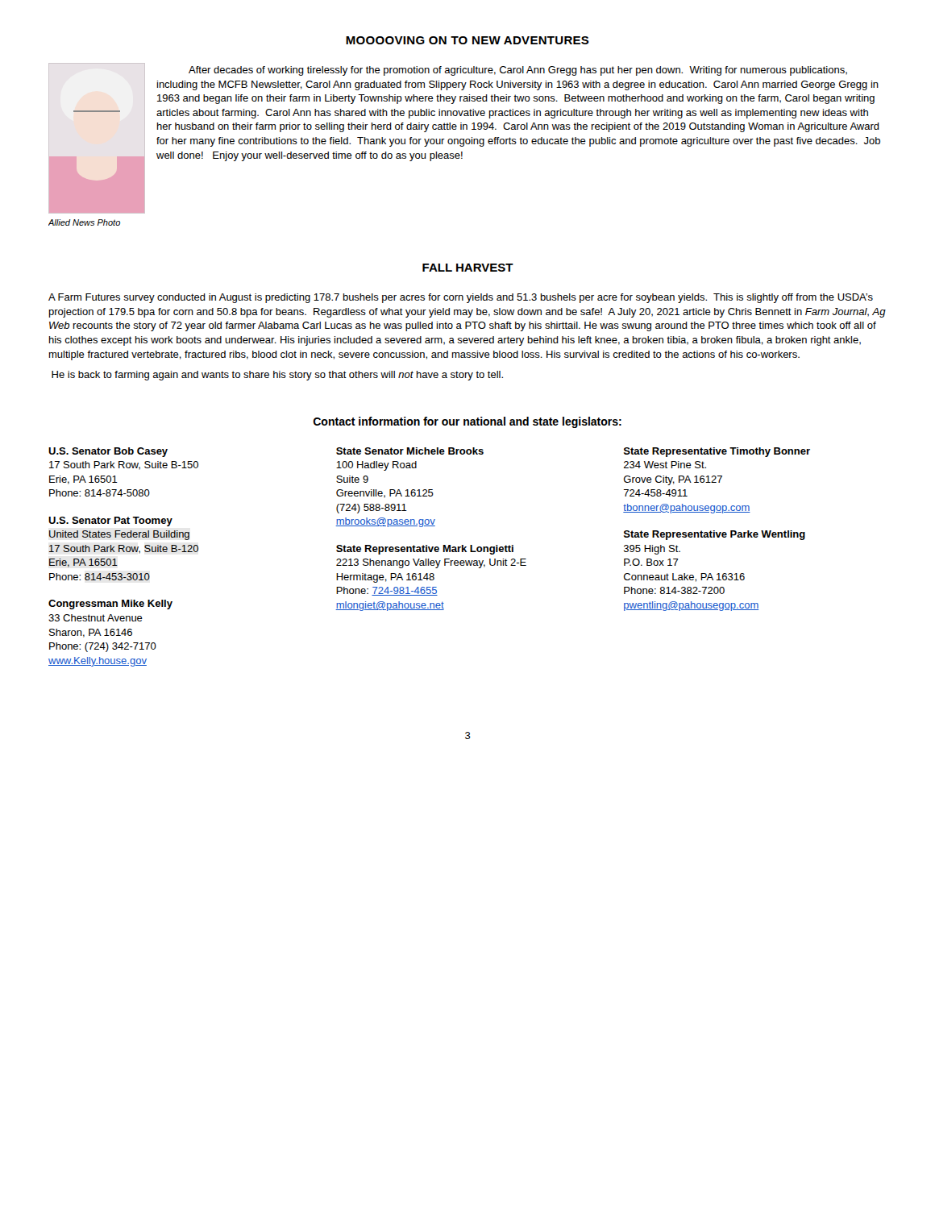MOOOOVING ON TO NEW ADVENTURES
Allied News Photo
After decades of working tirelessly for the promotion of agriculture, Carol Ann Gregg has put her pen down. Writing for numerous publications, including the MCFB Newsletter, Carol Ann graduated from Slippery Rock University in 1963 with a degree in education. Carol Ann married George Gregg in 1963 and began life on their farm in Liberty Township where they raised their two sons. Between motherhood and working on the farm, Carol began writing articles about farming. Carol Ann has shared with the public innovative practices in agriculture through her writing as well as implementing new ideas with her husband on their farm prior to selling their herd of dairy cattle in 1994. Carol Ann was the recipient of the 2019 Outstanding Woman in Agriculture Award for her many fine contributions to the field. Thank you for your ongoing efforts to educate the public and promote agriculture over the past five decades. Job well done! Enjoy your well-deserved time off to do as you please!
FALL HARVEST
A Farm Futures survey conducted in August is predicting 178.7 bushels per acres for corn yields and 51.3 bushels per acre for soybean yields. This is slightly off from the USDA’s projection of 179.5 bpa for corn and 50.8 bpa for beans. Regardless of what your yield may be, slow down and be safe! A July 20, 2021 article by Chris Bennett in Farm Journal, Ag Web recounts the story of 72 year old farmer Alabama Carl Lucas as he was pulled into a PTO shaft by his shirttail. He was swung around the PTO three times which took off all of his clothes except his work boots and underwear. His injuries included a severed arm, a severed artery behind his left knee, a broken tibia, a broken fibula, a broken right ankle, multiple fractured vertebrate, fractured ribs, blood clot in neck, severe concussion, and massive blood loss. His survival is credited to the actions of his co-workers.
He is back to farming again and wants to share his story so that others will not have a story to tell.
Contact information for our national and state legislators:
U.S. Senator Bob Casey
17 South Park Row, Suite B-150
Erie, PA 16501
Phone: 814-874-5080
U.S. Senator Pat Toomey
United States Federal Building
17 South Park Row, Suite B-120
Erie, PA 16501
Phone: 814-453-3010
Congressman Mike Kelly
33 Chestnut Avenue
Sharon, PA 16146
Phone: (724) 342-7170
www.Kelly.house.gov
State Senator Michele Brooks
100 Hadley Road
Suite 9
Greenville, PA 16125
(724) 588-8911
mbrooks@pasen.gov
State Representative Mark Longietti
2213 Shenango Valley Freeway, Unit 2-E
Hermitage, PA 16148
Phone: 724-981-4655
mlongiet@pahouse.net
State Representative Timothy Bonner
234 West Pine St.
Grove City, PA 16127
724-458-4911
tbonner@pahousegop.com
State Representative Parke Wentling
395 High St.
P.O. Box 17
Conneaut Lake, PA 16316
Phone: 814-382-7200
pwentling@pahousegop.com
3